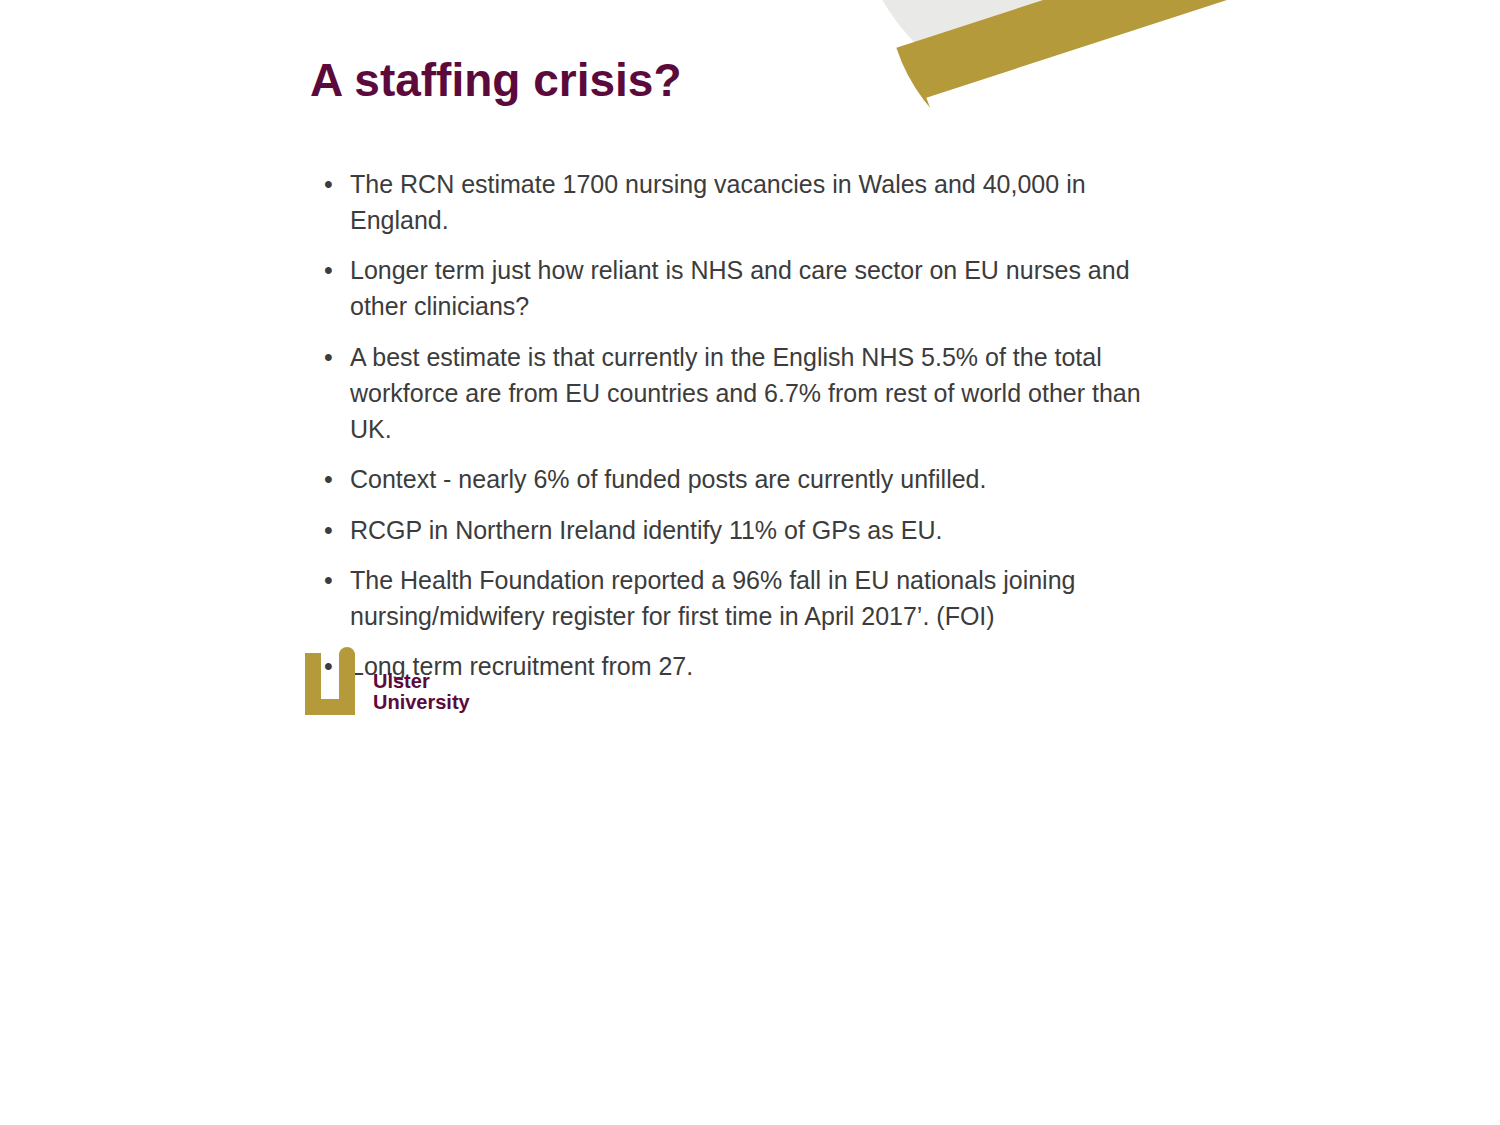A staffing crisis?
The RCN estimate 1700 nursing vacancies in Wales and 40,000 in England.
Longer term just how reliant is NHS and care sector on EU nurses and other clinicians?
A best estimate is that currently in the English NHS 5.5% of the total workforce are from EU countries and 6.7% from rest of world other than UK.
Context - nearly 6% of funded posts are currently unfilled.
RCGP in Northern Ireland identify 11% of GPs as EU.
The Health Foundation reported a 96% fall in EU nationals joining nursing/midwifery register for first time in April 2017’. (FOI)
Long term recruitment from 27.
Ulster
University